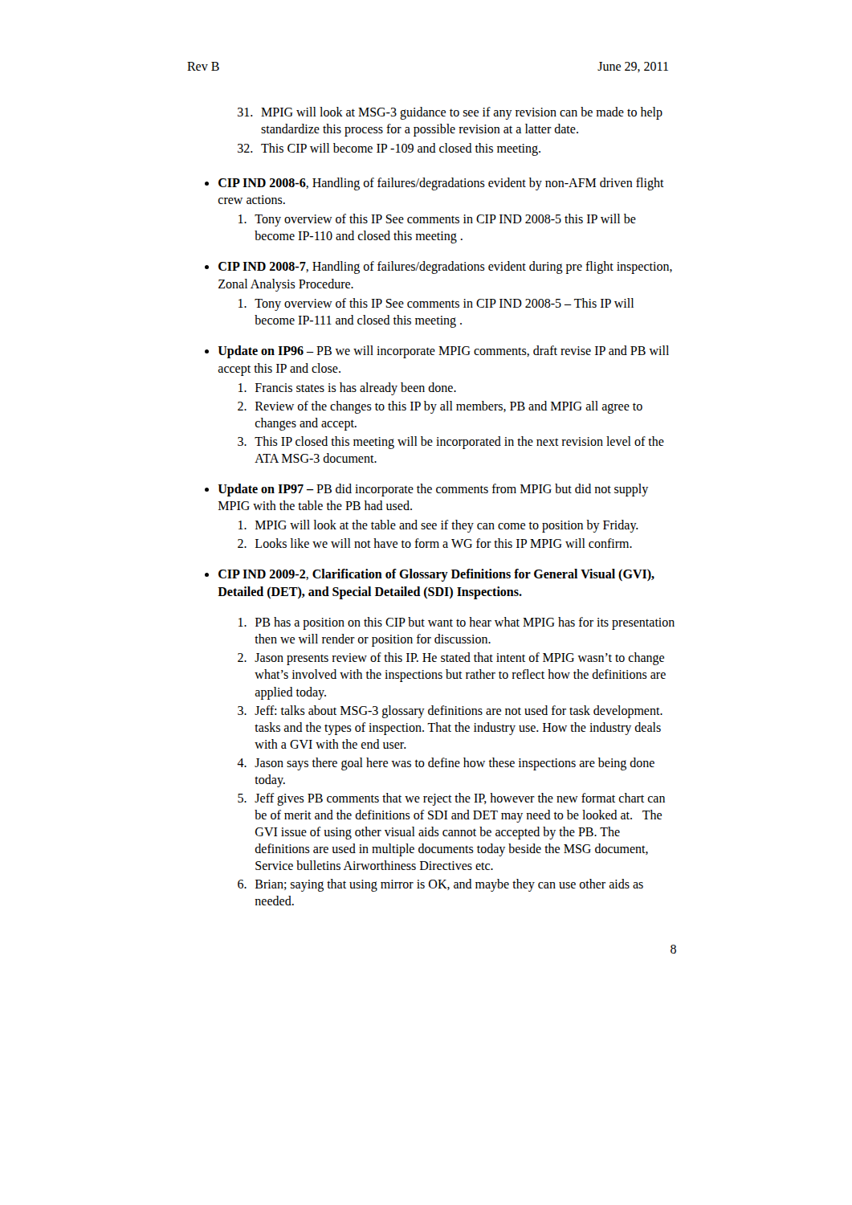Rev B
June 29, 2011
MPIG will look at MSG-3 guidance to see if any revision can be made to help standardize this process for a possible revision at a latter date.
This CIP will become IP -109 and closed this meeting.
CIP IND 2008-6, Handling of failures/degradations evident by non-AFM driven flight crew actions.
Tony overview of this IP See comments in CIP IND 2008-5 this IP will be become IP-110 and closed this meeting .
CIP IND 2008-7, Handling of failures/degradations evident during pre flight inspection, Zonal Analysis Procedure.
Tony overview of this IP See comments in CIP IND 2008-5 – This IP will become IP-111 and closed this meeting .
Update on IP96 – PB we will incorporate MPIG comments, draft revise IP and PB will accept this IP and close.
Francis states is has already been done.
Review of the changes to this IP by all members, PB and MPIG all agree to changes and accept.
This IP closed this meeting will be incorporated in the next revision level of the ATA MSG-3 document.
Update on IP97 – PB did incorporate the comments from MPIG but did not supply MPIG with the table the PB had used.
MPIG will look at the table and see if they can come to position by Friday.
Looks like we will not have to form a WG for this IP MPIG will confirm.
CIP IND 2009-2, Clarification of Glossary Definitions for General Visual (GVI), Detailed (DET), and Special Detailed (SDI) Inspections.
PB has a position on this CIP but want to hear what MPIG has for its presentation then we will render or position for discussion.
Jason presents review of this IP. He stated that intent of MPIG wasn’t to change what’s involved with the inspections but rather to reflect how the definitions are applied today.
Jeff: talks about MSG-3 glossary definitions are not used for task development. tasks and the types of inspection. That the industry use. How the industry deals with a GVI with the end user.
Jason says there goal here was to define how these inspections are being done today.
Jeff gives PB comments that we reject the IP, however the new format chart can be of merit and the definitions of SDI and DET may need to be looked at. The GVI issue of using other visual aids cannot be accepted by the PB. The definitions are used in multiple documents today beside the MSG document, Service bulletins Airworthiness Directives etc.
Brian; saying that using mirror is OK, and maybe they can use other aids as needed.
8